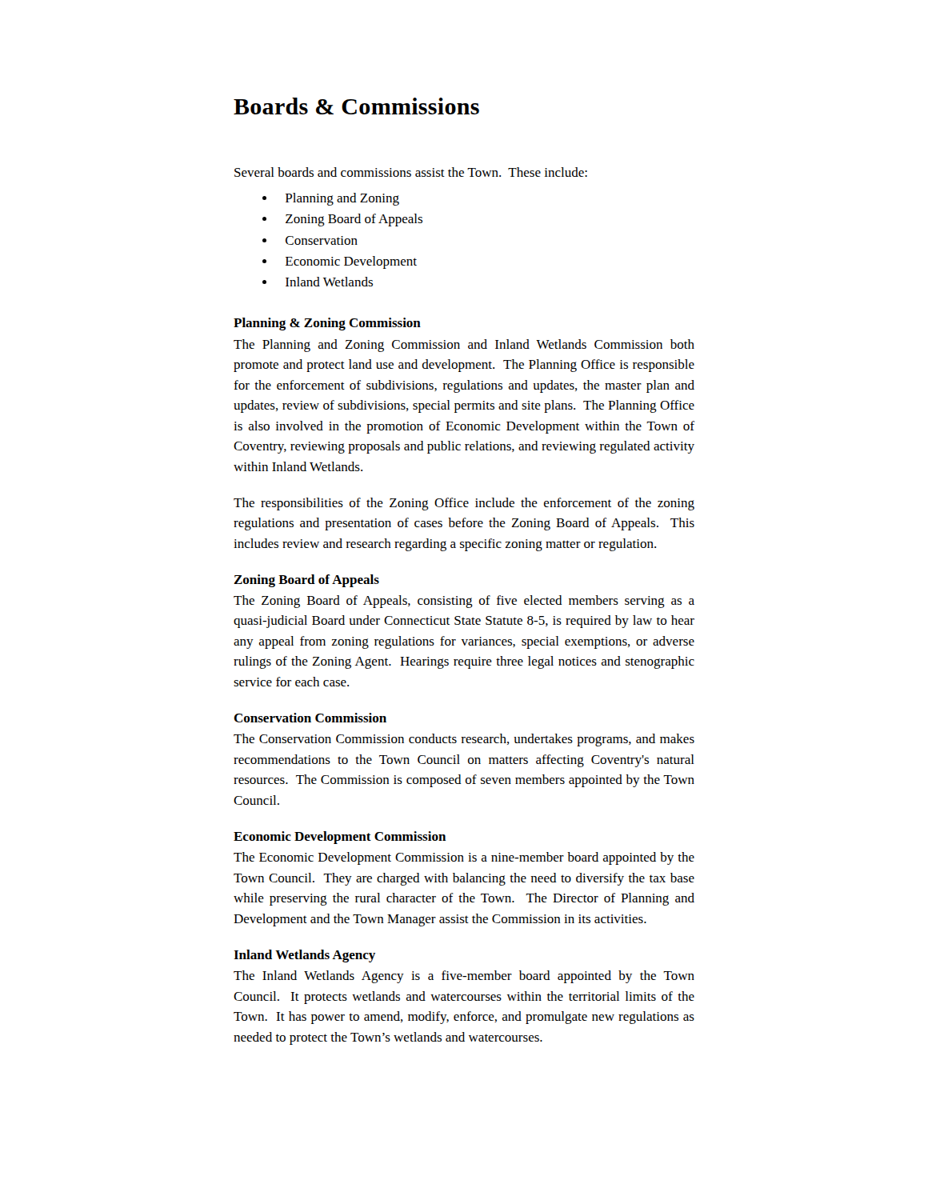Boards & Commissions
Several boards and commissions assist the Town. These include:
Planning and Zoning
Zoning Board of Appeals
Conservation
Economic Development
Inland Wetlands
Planning & Zoning Commission
The Planning and Zoning Commission and Inland Wetlands Commission both promote and protect land use and development. The Planning Office is responsible for the enforcement of subdivisions, regulations and updates, the master plan and updates, review of subdivisions, special permits and site plans. The Planning Office is also involved in the promotion of Economic Development within the Town of Coventry, reviewing proposals and public relations, and reviewing regulated activity within Inland Wetlands.
The responsibilities of the Zoning Office include the enforcement of the zoning regulations and presentation of cases before the Zoning Board of Appeals. This includes review and research regarding a specific zoning matter or regulation.
Zoning Board of Appeals
The Zoning Board of Appeals, consisting of five elected members serving as a quasi-judicial Board under Connecticut State Statute 8-5, is required by law to hear any appeal from zoning regulations for variances, special exemptions, or adverse rulings of the Zoning Agent. Hearings require three legal notices and stenographic service for each case.
Conservation Commission
The Conservation Commission conducts research, undertakes programs, and makes recommendations to the Town Council on matters affecting Coventry's natural resources. The Commission is composed of seven members appointed by the Town Council.
Economic Development Commission
The Economic Development Commission is a nine-member board appointed by the Town Council. They are charged with balancing the need to diversify the tax base while preserving the rural character of the Town. The Director of Planning and Development and the Town Manager assist the Commission in its activities.
Inland Wetlands Agency
The Inland Wetlands Agency is a five-member board appointed by the Town Council. It protects wetlands and watercourses within the territorial limits of the Town. It has power to amend, modify, enforce, and promulgate new regulations as needed to protect the Town’s wetlands and watercourses.